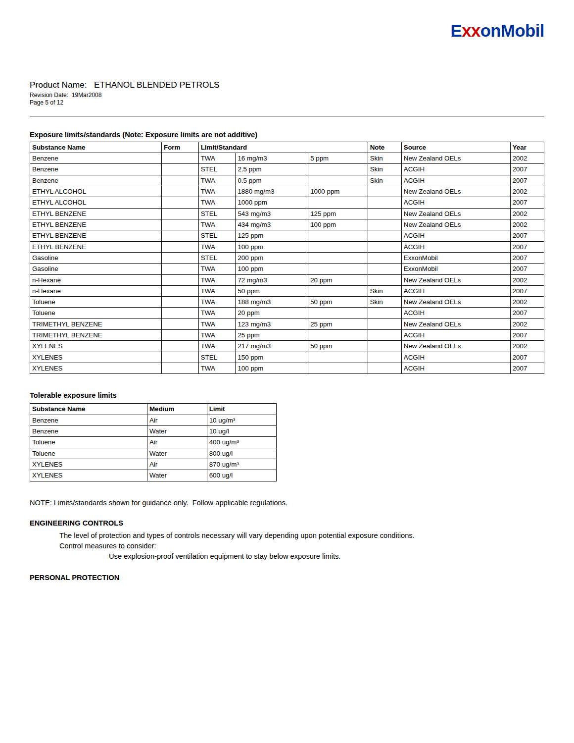Exx onMobil
Product Name: ETHANOL BLENDED PETROLS
Revision Date: 19Mar2008
Page 5 of 12
Exposure limits/standards (Note: Exposure limits are not additive)
| Substance Name | Form | Limit/Standard | Note | Source | Year |
| --- | --- | --- | --- | --- | --- |
| Benzene | | TWA | 16 mg/m3 | 5 ppm | Skin | New Zealand OELs | 2002 |
| Benzene | | STEL | 2.5 ppm | | Skin | ACGIH | 2007 |
| Benzene | | TWA | 0.5 ppm | | Skin | ACGIH | 2007 |
| ETHYL ALCOHOL | | TWA | 1880 mg/m3 | 1000 ppm | | New Zealand OELs | 2002 |
| ETHYL ALCOHOL | | TWA | 1000 ppm | | | ACGIH | 2007 |
| ETHYL BENZENE | | STEL | 543 mg/m3 | 125 ppm | | New Zealand OELs | 2002 |
| ETHYL BENZENE | | TWA | 434 mg/m3 | 100 ppm | | New Zealand OELs | 2002 |
| ETHYL BENZENE | | STEL | 125 ppm | | | ACGIH | 2007 |
| ETHYL BENZENE | | TWA | 100 ppm | | | ACGIH | 2007 |
| Gasoline | | STEL | 200 ppm | | | ExxonMobil | 2007 |
| Gasoline | | TWA | 100 ppm | | | ExxonMobil | 2007 |
| n-Hexane | | TWA | 72 mg/m3 | 20 ppm | | New Zealand OELs | 2002 |
| n-Hexane | | TWA | 50 ppm | | Skin | ACGIH | 2007 |
| Toluene | | TWA | 188 mg/m3 | 50 ppm | Skin | New Zealand OELs | 2002 |
| Toluene | | TWA | 20 ppm | | | ACGIH | 2007 |
| TRIMETHYL BENZENE | | TWA | 123 mg/m3 | 25 ppm | | New Zealand OELs | 2002 |
| TRIMETHYL BENZENE | | TWA | 25 ppm | | | ACGIH | 2007 |
| XYLENES | | TWA | 217 mg/m3 | 50 ppm | | New Zealand OELs | 2002 |
| XYLENES | | STEL | 150 ppm | | | ACGIH | 2007 |
| XYLENES | | TWA | 100 ppm | | | ACGIH | 2007 |
Tolerable exposure limits
| Substance Name | Medium | Limit |
| --- | --- | --- |
| Benzene | Air | 10 ug/m³ |
| Benzene | Water | 10 ug/l |
| Toluene | Air | 400 ug/m³ |
| Toluene | Water | 800 ug/l |
| XYLENES | Air | 870 ug/m³ |
| XYLENES | Water | 600 ug/l |
NOTE: Limits/standards shown for guidance only. Follow applicable regulations.
ENGINEERING CONTROLS
The level of protection and types of controls necessary will vary depending upon potential exposure conditions.
Control measures to consider:
Use explosion-proof ventilation equipment to stay below exposure limits.
PERSONAL PROTECTION